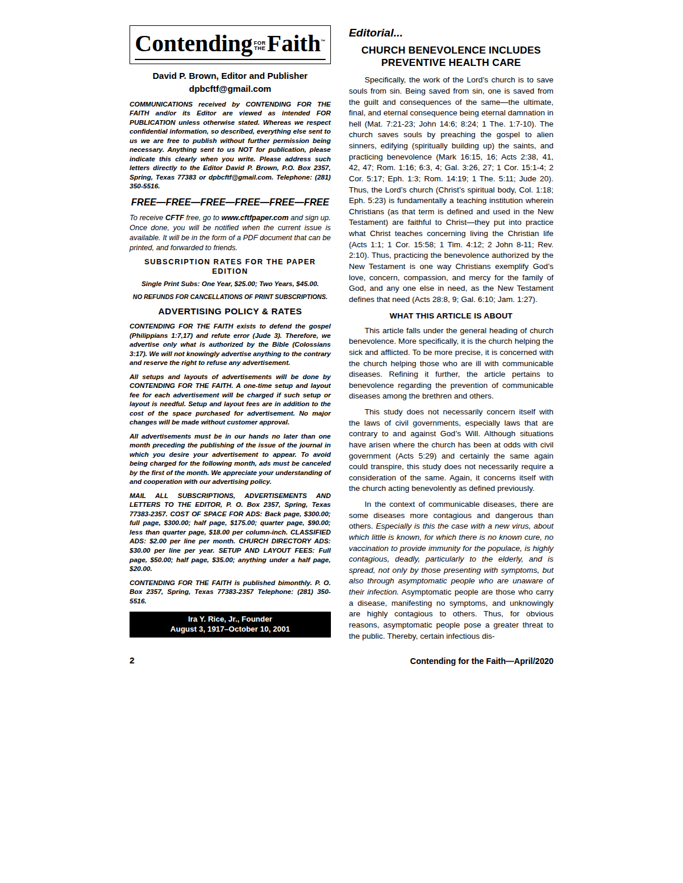ContendingFOR
THEFaith™
David P. Brown, Editor and Publisher
dpbcftf@gmail.com
COMMUNICATIONS received by CONTENDING FOR THE FAITH and/or its Editor are viewed as intended FOR PUBLICATION unless otherwise stated. Whereas we respect confidential information, so described, everything else sent to us we are free to publish without further permission being necessary. Anything sent to us NOT for publication, please indicate this clearly when you write. Please address such letters directly to the Editor David P. Brown, P.O. Box 2357, Spring, Texas 77383 or dpbcftf@gmail.com. Telephone: (281) 350-5516.
FREE—FREE—FREE—FREE—FREE—FREE
To receive CFTF free, go to www.cftfpaper.com and sign up. Once done, you will be notified when the current issue is available. It will be in the form of a PDF document that can be printed, and forwarded to friends.
SUBSCRIPTION RATES FOR THE PAPER EDITION
Single Print Subs: One Year, $25.00; Two Years, $45.00.
NO REFUNDS FOR CANCELLATIONS OF PRINT SUBSCRIPTIONS.
ADVERTISING POLICY & RATES
CONTENDING FOR THE FAITH exists to defend the gospel (Philippians 1:7,17) and refute error (Jude 3). Therefore, we advertise only what is authorized by the Bible (Colossians 3:17). We will not knowingly advertise anything to the contrary and reserve the right to refuse any advertisement.
All setups and layouts of advertisements will be done by CONTENDING FOR THE FAITH. A one-time setup and layout fee for each advertisement will be charged if such setup or layout is needful. Setup and layout fees are in addition to the cost of the space purchased for advertisement. No major changes will be made without customer approval.
All advertisements must be in our hands no later than one month preceding the publishing of the issue of the journal in which you desire your advertisement to appear. To avoid being charged for the following month, ads must be canceled by the first of the month. We appreciate your understanding of and cooperation with our advertising policy.
MAIL ALL SUBSCRIPTIONS, ADVERTISEMENTS AND LETTERS TO THE EDITOR, P. O. Box 2357, Spring, Texas 77383-2357. COST OF SPACE FOR ADS: Back page, $300.00; full page, $300.00; half page, $175.00; quarter page, $90.00; less than quarter page, $18.00 per column-inch. CLASSIFIED ADS: $2.00 per line per month. CHURCH DIRECTORY ADS: $30.00 per line per year. SETUP AND LAYOUT FEES: Full page, $50.00; half page, $35.00; anything under a half page, $20.00.
CONTENDING FOR THE FAITH is published bimonthly. P. O. Box 2357, Spring, Texas 77383-2357 Telephone: (281) 350-5516.
Ira Y. Rice, Jr., Founder
August 3, 1917–October 10, 2001
Editorial...
CHURCH BENEVOLENCE INCLUDES PREVENTIVE HEALTH CARE
Specifically, the work of the Lord’s church is to save souls from sin. Being saved from sin, one is saved from the guilt and consequences of the same—the ultimate, final, and eternal consequence being eternal damnation in hell (Mat. 7:21-23; John 14:6; 8:24; 1 The. 1:7-10). The church saves souls by preaching the gospel to alien sinners, edifying (spiritually building up) the saints, and practicing benevolence (Mark 16:15, 16; Acts 2:38, 41, 42, 47; Rom. 1:16; 6:3, 4; Gal. 3:26, 27; 1 Cor. 15:1-4; 2 Cor. 5:17; Eph. 1:3; Rom. 14:19; 1 The. 5:11; Jude 20). Thus, the Lord’s church (Christ’s spiritual body, Col. 1:18; Eph. 5:23) is fundamentally a teaching institution wherein Christians (as that term is defined and used in the New Testament) are faithful to Christ—they put into practice what Christ teaches concerning living the Christian life (Acts 1:1; 1 Cor. 15:58; 1 Tim. 4:12; 2 John 8-11; Rev. 2:10). Thus, practicing the benevolence authorized by the New Testament is one way Christians exemplify God’s love, concern, compassion, and mercy for the family of God, and any one else in need, as the New Testament defines that need (Acts 28:8, 9; Gal. 6:10; Jam. 1:27).
WHAT THIS ARTICLE IS ABOUT
This article falls under the general heading of church benevolence. More specifically, it is the church helping the sick and afflicted. To be more precise, it is concerned with the church helping those who are ill with communicable diseases. Refining it further, the article pertains to benevolence regarding the prevention of communicable diseases among the brethren and others.
This study does not necessarily concern itself with the laws of civil governments, especially laws that are contrary to and against God’s Will. Although situations have arisen where the church has been at odds with civil government (Acts 5:29) and certainly the same again could transpire, this study does not necessarily require a consideration of the same. Again, it concerns itself with the church acting benevolently as defined previously.
In the context of communicable diseases, there are some diseases more contagious and dangerous than others. Especially is this the case with a new virus, about which little is known, for which there is no known cure, no vaccination to provide immunity for the populace, is highly contagious, deadly, particularly to the elderly, and is spread, not only by those presenting with symptoms, but also through asymptomatic people who are unaware of their infection. Asymptomatic people are those who carry a disease, manifesting no symptoms, and unknowingly are highly contagious to others. Thus, for obvious reasons, asymptomatic people pose a greater threat to the public. Thereby, certain infectious dis-
2
Contending for the Faith—April/2020